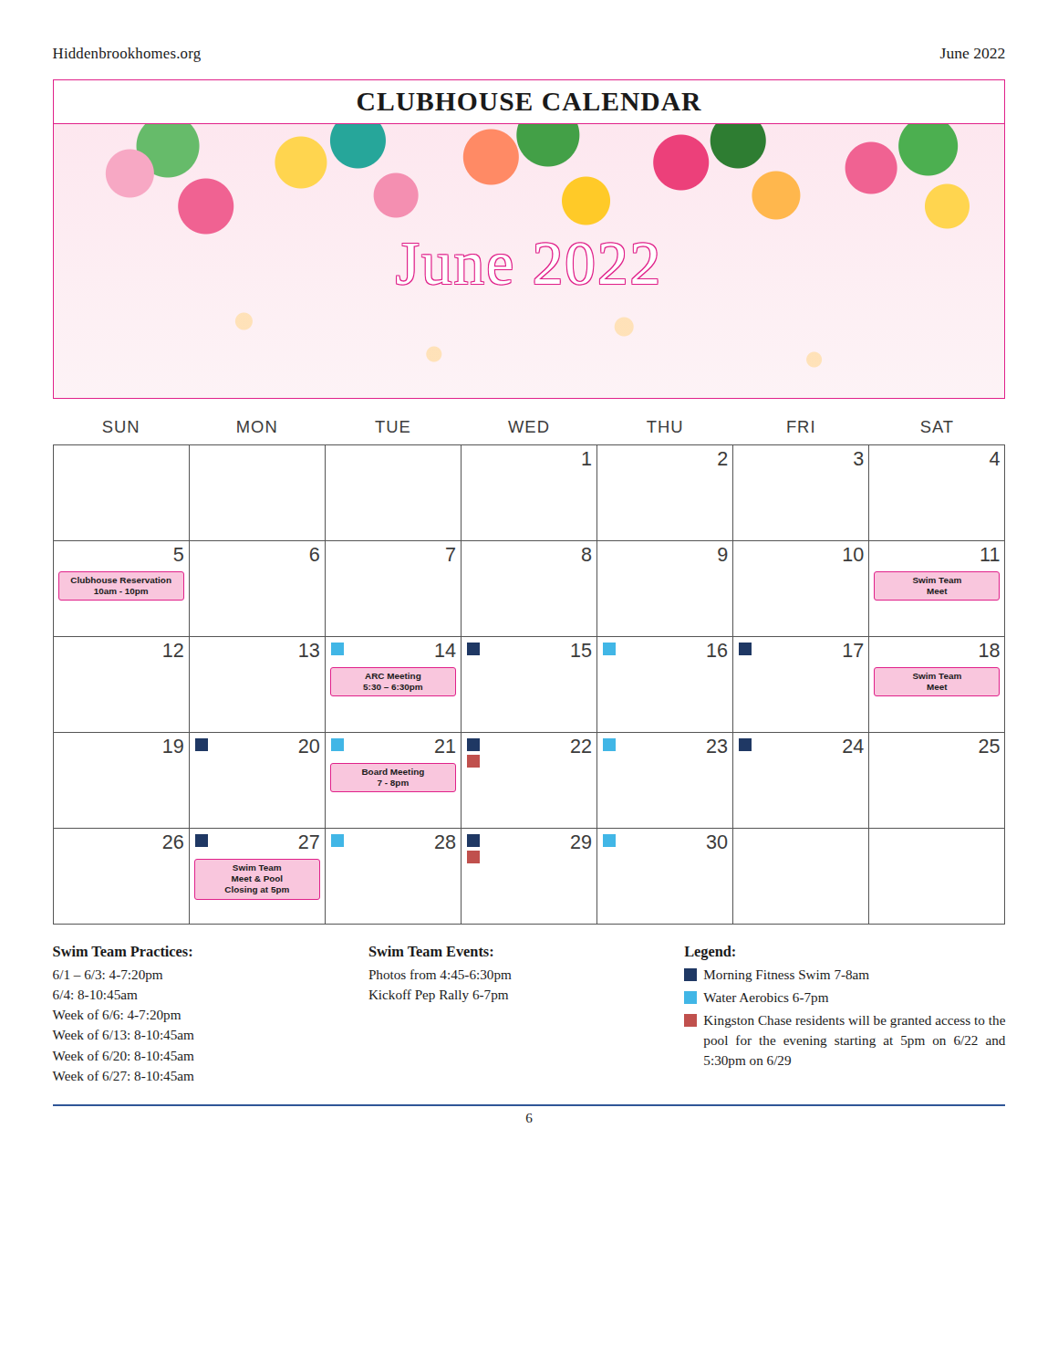Hiddenbrookhomes.org June 2022
Clubhouse Calendar
June 2022
| SUN | MON | TUE | WED | THU | FRI | SAT |
| --- | --- | --- | --- | --- | --- | --- |
| | | | 1 | 2 | 3 | 4 |
| 5 Clubhouse Reservation 10am - 10pm | 6 | 7 | 8 | 9 | 10 | 11 Swim Team Meet |
| 12 | 13 | 14 ARC Meeting 5:30 – 6:30pm | 15 | 16 | 17 | 18 Swim Team Meet |
| 19 | 20 | 21 Board Meeting 7 - 8pm | 22 | 23 | 24 | 25 |
| 26 | 27 Swim Team Meet & Pool Closing at 5pm | 28 | 29 | 30 | | |
Swim Team Practices:
6/1 – 6/3: 4-7:20pm
6/4: 8-10:45am
Week of 6/6: 4-7:20pm
Week of 6/13: 8-10:45am
Week of 6/20: 8-10:45am
Week of 6/27: 8-10:45am
Swim Team Events:
Photos from 4:45-6:30pm
Kickoff Pep Rally 6-7pm
Legend:
Morning Fitness Swim 7-8am
Water Aerobics 6-7pm
Kingston Chase residents will be granted access to the pool for the evening starting at 5pm on 6/22 and 5:30pm on 6/29
6